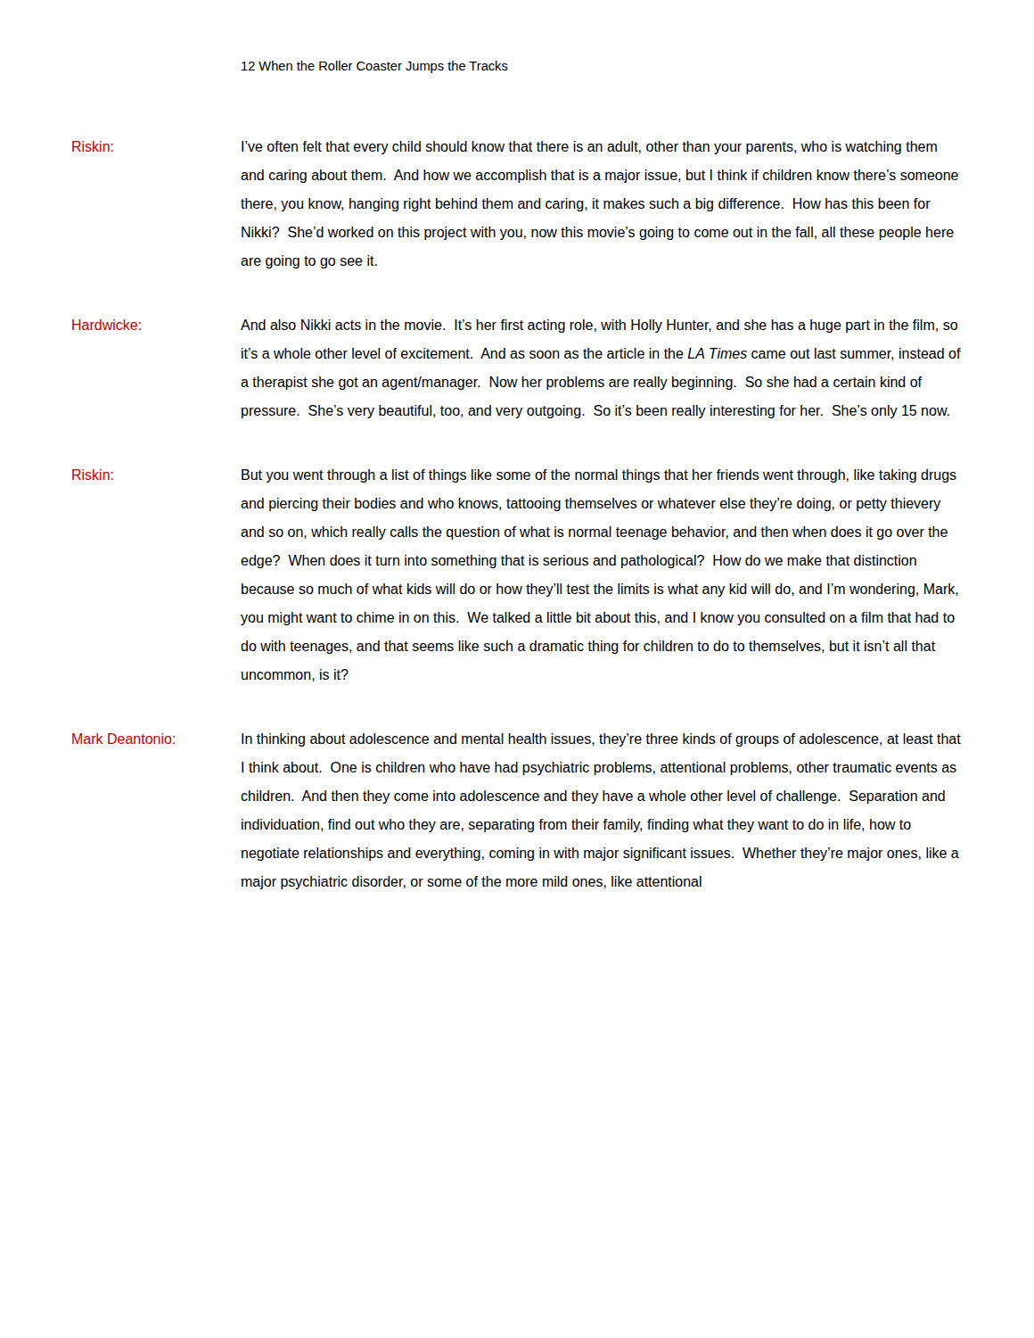12 When the Roller Coaster Jumps the Tracks
Riskin:
I’ve often felt that every child should know that there is an adult, other than your parents, who is watching them and caring about them. And how we accomplish that is a major issue, but I think if children know there’s someone there, you know, hanging right behind them and caring, it makes such a big difference. How has this been for Nikki? She’d worked on this project with you, now this movie’s going to come out in the fall, all these people here are going to go see it.
Hardwicke:
And also Nikki acts in the movie. It’s her first acting role, with Holly Hunter, and she has a huge part in the film, so it’s a whole other level of excitement. And as soon as the article in the LA Times came out last summer, instead of a therapist she got an agent/manager. Now her problems are really beginning. So she had a certain kind of pressure. She’s very beautiful, too, and very outgoing. So it’s been really interesting for her. She’s only 15 now.
Riskin:
But you went through a list of things like some of the normal things that her friends went through, like taking drugs and piercing their bodies and who knows, tattooing themselves or whatever else they’re doing, or petty thievery and so on, which really calls the question of what is normal teenage behavior, and then when does it go over the edge? When does it turn into something that is serious and pathological? How do we make that distinction because so much of what kids will do or how they’ll test the limits is what any kid will do, and I’m wondering, Mark, you might want to chime in on this. We talked a little bit about this, and I know you consulted on a film that had to do with teenages, and that seems like such a dramatic thing for children to do to themselves, but it isn’t all that uncommon, is it?
Mark Deantonio:
In thinking about adolescence and mental health issues, they’re three kinds of groups of adolescence, at least that I think about. One is children who have had psychiatric problems, attentional problems, other traumatic events as children. And then they come into adolescence and they have a whole other level of challenge. Separation and individuation, find out who they are, separating from their family, finding what they want to do in life, how to negotiate relationships and everything, coming in with major significant issues. Whether they’re major ones, like a major psychiatric disorder, or some of the more mild ones, like attentional